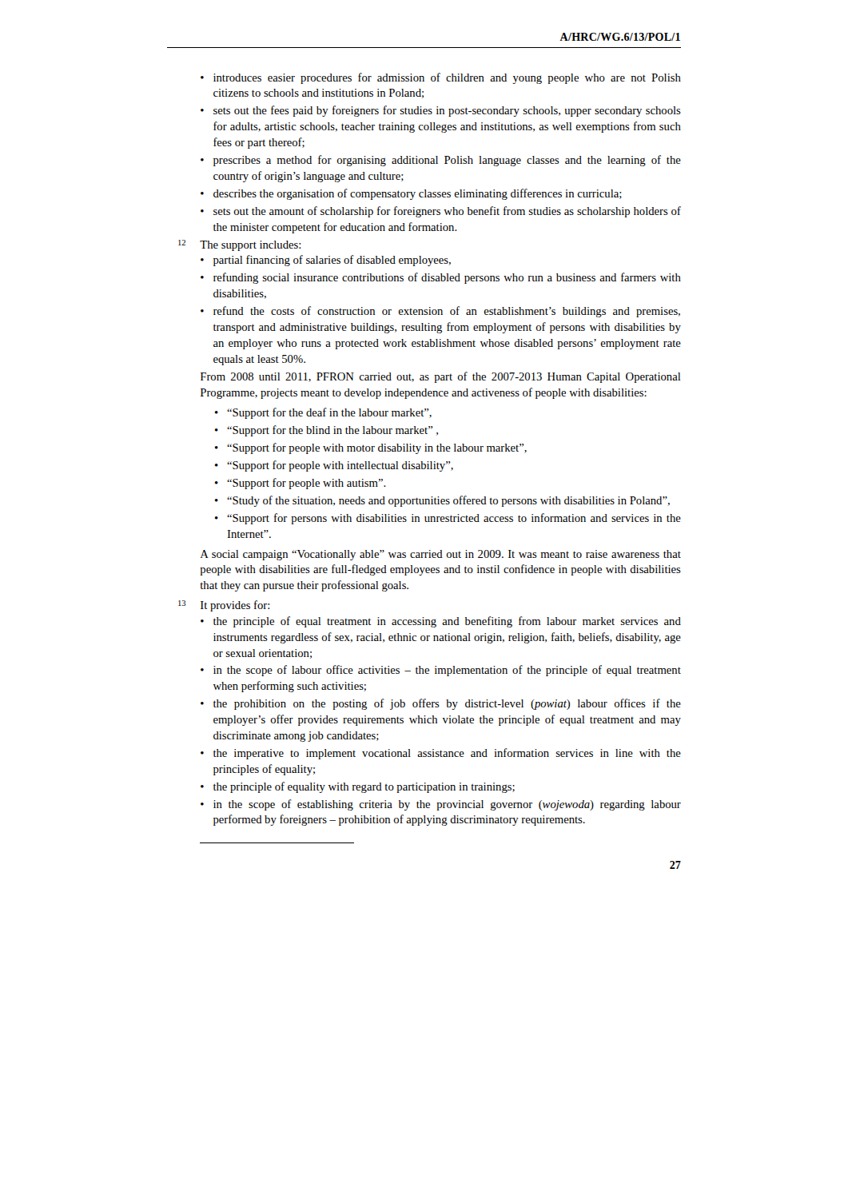A/HRC/WG.6/13/POL/1
introduces easier procedures for admission of children and young people who are not Polish citizens to schools and institutions in Poland;
sets out the fees paid by foreigners for studies in post-secondary schools, upper secondary schools for adults, artistic schools, teacher training colleges and institutions, as well exemptions from such fees or part thereof;
prescribes a method for organising additional Polish language classes and the learning of the country of origin’s language and culture;
describes the organisation of compensatory classes eliminating differences in curricula;
sets out the amount of scholarship for foreigners who benefit from studies as scholarship holders of the minister competent for education and formation.
12
The support includes:
partial financing of salaries of disabled employees,
refunding social insurance contributions of disabled persons who run a business and farmers with disabilities,
refund the costs of construction or extension of an establishment’s buildings and premises, transport and administrative buildings, resulting from employment of persons with disabilities by an employer who runs a protected work establishment whose disabled persons’ employment rate equals at least 50%.
From 2008 until 2011, PFRON carried out, as part of the 2007-2013 Human Capital Operational Programme, projects meant to develop independence and activeness of people with disabilities:
“Support for the deaf in the labour market”,
“Support for the blind in the labour market” ,
“Support for people with motor disability in the labour market”,
“Support for people with intellectual disability”,
“Support for people with autism”.
“Study of the situation, needs and opportunities offered to persons with disabilities in Poland”,
“Support for persons with disabilities in unrestricted access to information and services in the Internet”.
A social campaign “Vocationally able” was carried out in 2009. It was meant to raise awareness that people with disabilities are full-fledged employees and to instil confidence in people with disabilities that they can pursue their professional goals.
13
It provides for:
the principle of equal treatment in accessing and benefiting from labour market services and instruments regardless of sex, racial, ethnic or national origin, religion, faith, beliefs, disability, age or sexual orientation;
in the scope of labour office activities – the implementation of the principle of equal treatment when performing such activities;
the prohibition on the posting of job offers by district-level (powiat) labour offices if the employer’s offer provides requirements which violate the principle of equal treatment and may discriminate among job candidates;
the imperative to implement vocational assistance and information services in line with the principles of equality;
the principle of equality with regard to participation in trainings;
in the scope of establishing criteria by the provincial governor (wojewoda) regarding labour performed by foreigners – prohibition of applying discriminatory requirements.
27